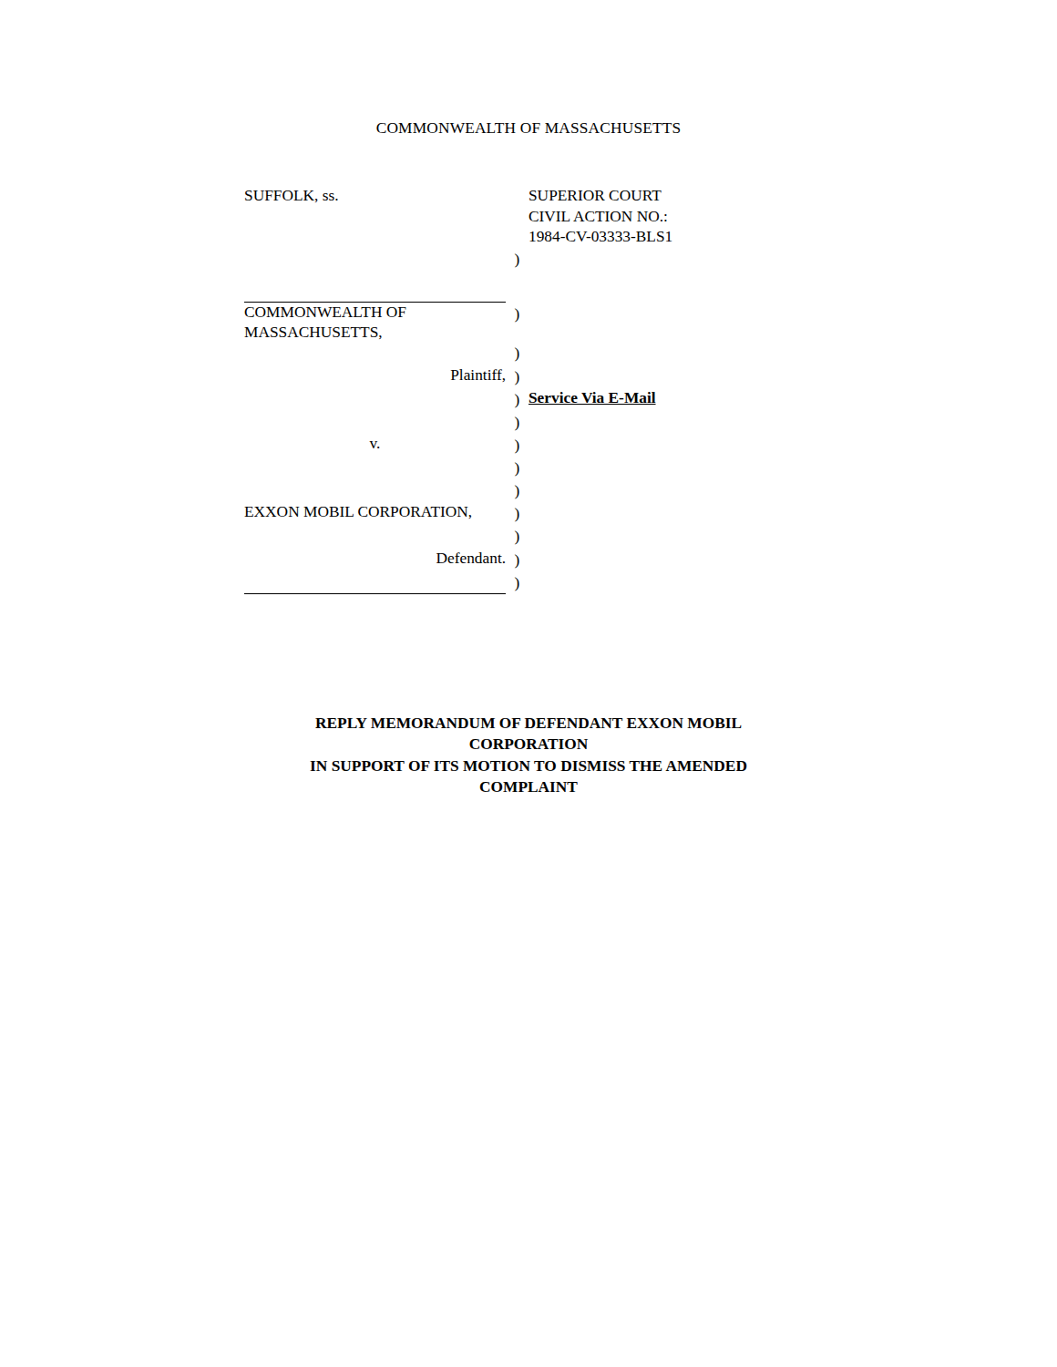COMMONWEALTH OF MASSACHUSETTS
| SUFFOLK, ss. | | SUPERIOR COURT CIVIL ACTION NO.: 1984-CV-03333-BLS1 |
| | ) | |
| COMMONWEALTH OF MASSACHUSETTS, | ) | |
| | ) | |
| Plaintiff, | ) | |
| | ) | Service Via E-Mail |
| | ) | |
| v. | ) | |
| | ) | |
| | ) | |
| EXXON MOBIL CORPORATION, | ) | |
| | ) | |
| Defendant. | ) | |
| | ) | |
REPLY MEMORANDUM OF DEFENDANT EXXON MOBIL CORPORATION
IN SUPPORT OF ITS MOTION TO DISMISS THE AMENDED COMPLAINT